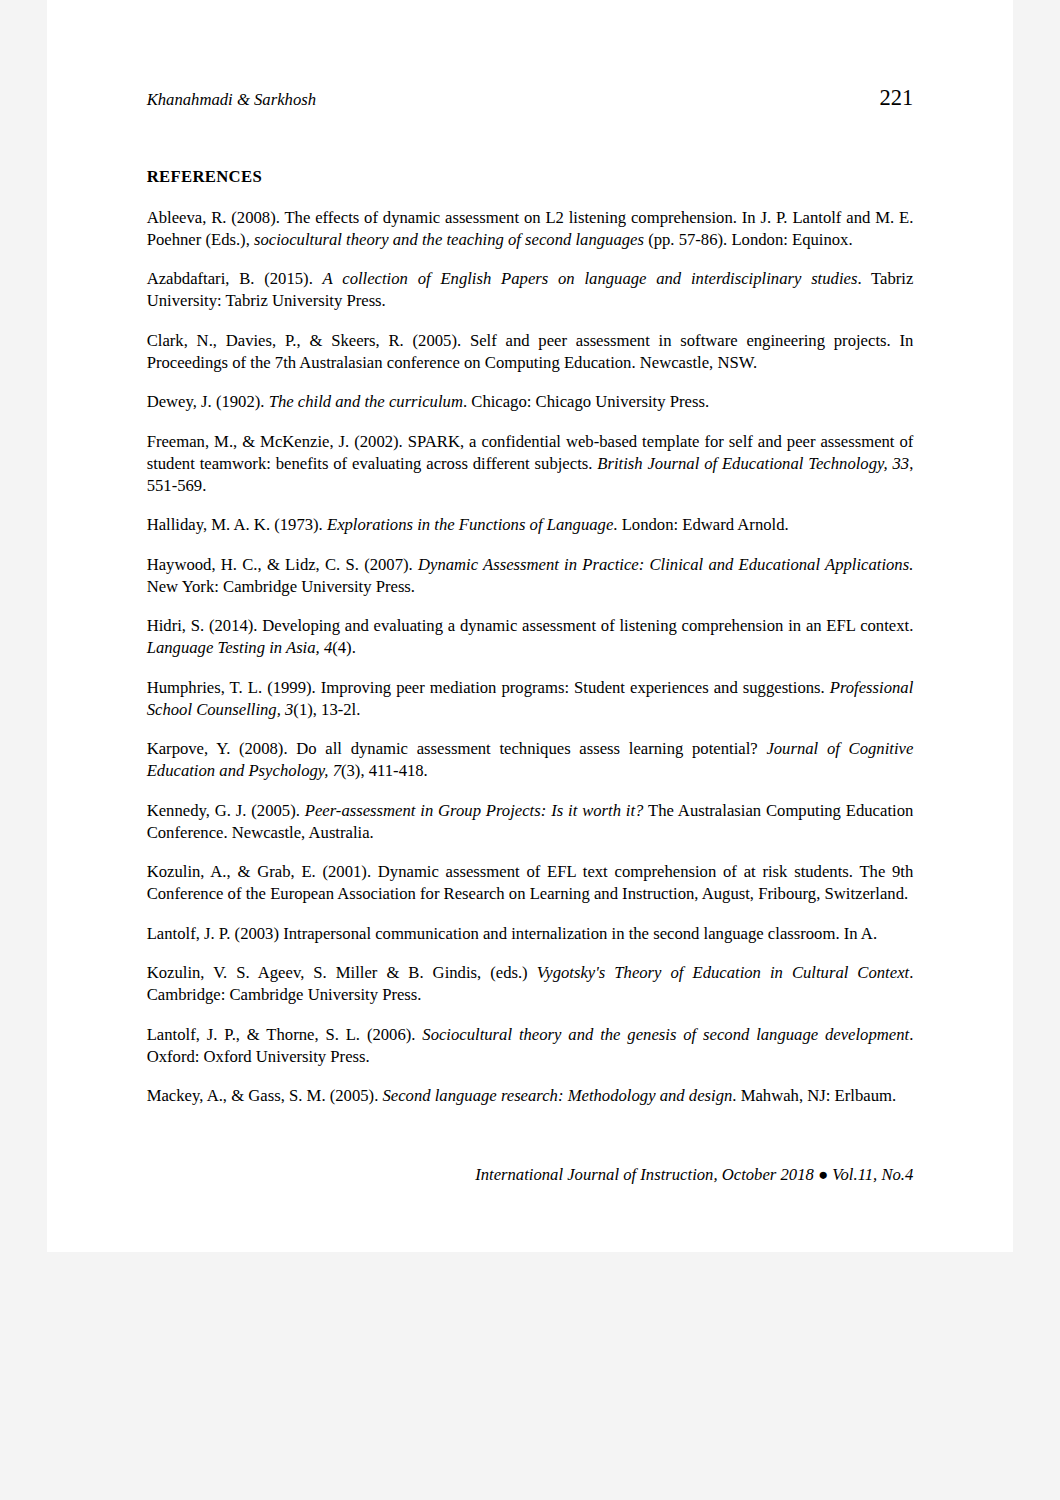Khanahmadi & Sarkhosh 221
REFERENCES
Ableeva, R. (2008). The effects of dynamic assessment on L2 listening comprehension. In J. P. Lantolf and M. E. Poehner (Eds.), sociocultural theory and the teaching of second languages (pp. 57-86). London: Equinox.
Azabdaftari, B. (2015). A collection of English Papers on language and interdisciplinary studies. Tabriz University: Tabriz University Press.
Clark, N., Davies, P., & Skeers, R. (2005). Self and peer assessment in software engineering projects. In Proceedings of the 7th Australasian conference on Computing Education. Newcastle, NSW.
Dewey, J. (1902). The child and the curriculum. Chicago: Chicago University Press.
Freeman, M., & McKenzie, J. (2002). SPARK, a confidential web-based template for self and peer assessment of student teamwork: benefits of evaluating across different subjects. British Journal of Educational Technology, 33, 551-569.
Halliday, M. A. K. (1973). Explorations in the Functions of Language. London: Edward Arnold.
Haywood, H. C., & Lidz, C. S. (2007). Dynamic Assessment in Practice: Clinical and Educational Applications. New York: Cambridge University Press.
Hidri, S. (2014). Developing and evaluating a dynamic assessment of listening comprehension in an EFL context. Language Testing in Asia, 4(4).
Humphries, T. L. (1999). Improving peer mediation programs: Student experiences and suggestions. Professional School Counselling, 3(1), 13-2l.
Karpove, Y. (2008). Do all dynamic assessment techniques assess learning potential? Journal of Cognitive Education and Psychology, 7(3), 411-418.
Kennedy, G. J. (2005). Peer-assessment in Group Projects: Is it worth it? The Australasian Computing Education Conference. Newcastle, Australia.
Kozulin, A., & Grab, E. (2001). Dynamic assessment of EFL text comprehension of at risk students. The 9th Conference of the European Association for Research on Learning and Instruction, August, Fribourg, Switzerland.
Lantolf, J. P. (2003) Intrapersonal communication and internalization in the second language classroom. In A.
Kozulin, V. S. Ageev, S. Miller & B. Gindis, (eds.) Vygotsky's Theory of Education in Cultural Context. Cambridge: Cambridge University Press.
Lantolf, J. P., & Thorne, S. L. (2006). Sociocultural theory and the genesis of second language development. Oxford: Oxford University Press.
Mackey, A., & Gass, S. M. (2005). Second language research: Methodology and design. Mahwah, NJ: Erlbaum.
International Journal of Instruction, October 2018 ● Vol.11, No.4